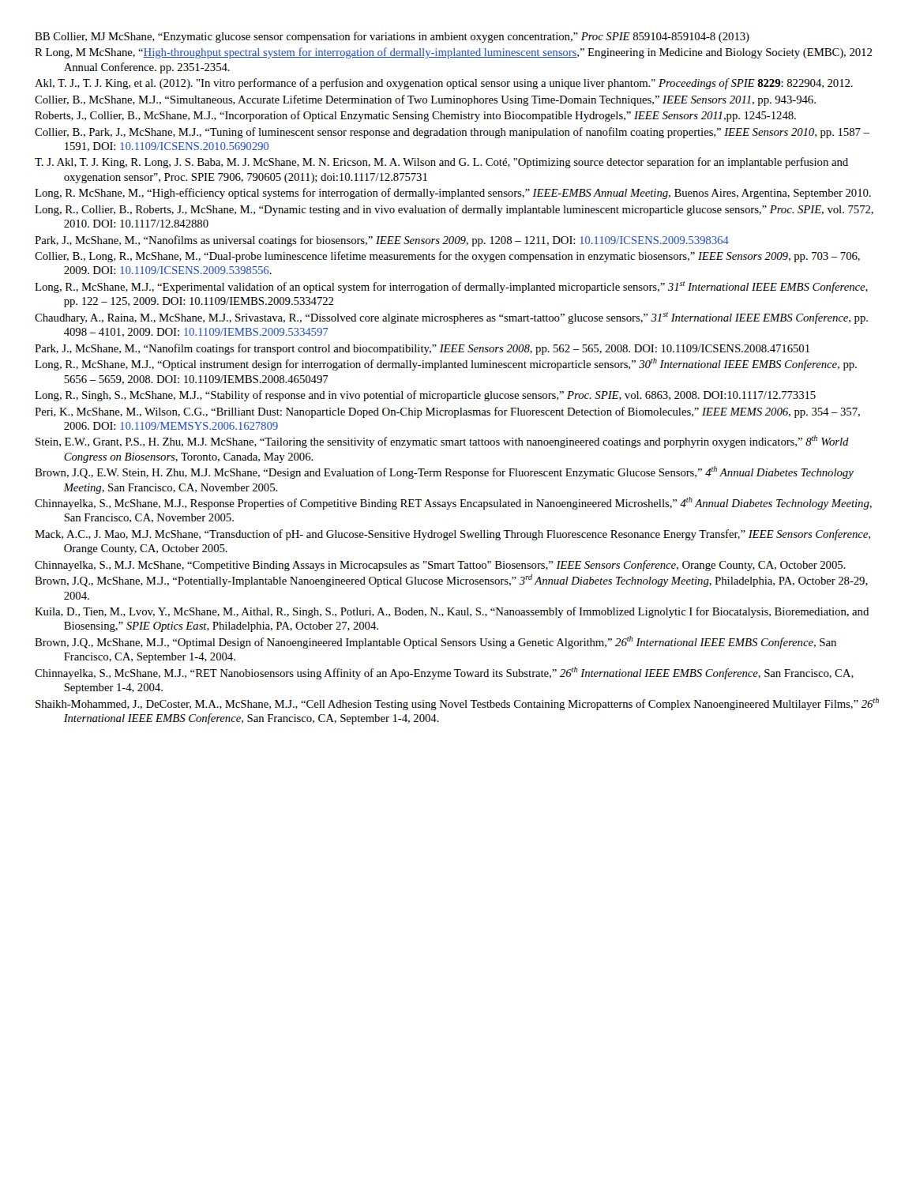BB Collier, MJ McShane, “Enzymatic glucose sensor compensation for variations in ambient oxygen concentration,” Proc SPIE 859104-859104-8 (2013)
R Long, M McShane, “High-throughput spectral system for interrogation of dermally-implanted luminescent sensors,” Engineering in Medicine and Biology Society (EMBC), 2012 Annual Conference. pp. 2351-2354.
Akl, T. J., T. J. King, et al. (2012). "In vitro performance of a perfusion and oxygenation optical sensor using a unique liver phantom." Proceedings of SPIE 8229: 822904, 2012.
Collier, B., McShane, M.J., “Simultaneous, Accurate Lifetime Determination of Two Luminophores Using Time-Domain Techniques,” IEEE Sensors 2011, pp. 943-946.
Roberts, J., Collier, B., McShane, M.J., “Incorporation of Optical Enzymatic Sensing Chemistry into Biocompatible Hydrogels,” IEEE Sensors 2011,pp. 1245-1248.
Collier, B., Park, J., McShane, M.J., “Tuning of luminescent sensor response and degradation through manipulation of nanofilm coating properties,” IEEE Sensors 2010, pp. 1587 – 1591, DOI: 10.1109/ICSENS.2010.5690290
T. J. Akl, T. J. King, R. Long, J. S. Baba, M. J. McShane, M. N. Ericson, M. A. Wilson and G. L. Coté, "Optimizing source detector separation for an implantable perfusion and oxygenation sensor", Proc. SPIE 7906, 790605 (2011); doi:10.1117/12.875731
Long, R. McShane, M., “High-efficiency optical systems for interrogation of dermally-implanted sensors,” IEEE-EMBS Annual Meeting, Buenos Aires, Argentina, September 2010.
Long, R., Collier, B., Roberts, J., McShane, M., “Dynamic testing and in vivo evaluation of dermally implantable luminescent microparticle glucose sensors,” Proc. SPIE, vol. 7572, 2010. DOI: 10.1117/12.842880
Park, J., McShane, M., “Nanofilms as universal coatings for biosensors,” IEEE Sensors 2009, pp. 1208 – 1211, DOI: 10.1109/ICSENS.2009.5398364
Collier, B., Long, R., McShane, M., “Dual-probe luminescence lifetime measurements for the oxygen compensation in enzymatic biosensors,” IEEE Sensors 2009, pp. 703 – 706, 2009. DOI: 10.1109/ICSENS.2009.5398556.
Long, R., McShane, M.J., “Experimental validation of an optical system for interrogation of dermally-implanted microparticle sensors,” 31st International IEEE EMBS Conference, pp. 122 – 125, 2009. DOI: 10.1109/IEMBS.2009.5334722
Chaudhary, A., Raina, M., McShane, M.J., Srivastava, R., “Dissolved core alginate microspheres as “smart-tattoo” glucose sensors,” 31st International IEEE EMBS Conference, pp. 4098 – 4101, 2009. DOI: 10.1109/IEMBS.2009.5334597
Park, J., McShane, M., “Nanofilm coatings for transport control and biocompatibility,” IEEE Sensors 2008, pp. 562 – 565, 2008. DOI: 10.1109/ICSENS.2008.4716501
Long, R., McShane, M.J., “Optical instrument design for interrogation of dermally-implanted luminescent microparticle sensors,” 30th International IEEE EMBS Conference, pp. 5656 – 5659, 2008. DOI: 10.1109/IEMBS.2008.4650497
Long, R., Singh, S., McShane, M.J., “Stability of response and in vivo potential of microparticle glucose sensors,” Proc. SPIE, vol. 6863, 2008. DOI:10.1117/12.773315
Peri, K., McShane, M., Wilson, C.G., “Brilliant Dust: Nanoparticle Doped On-Chip Microplasmas for Fluorescent Detection of Biomolecules,” IEEE MEMS 2006, pp. 354 – 357, 2006. DOI: 10.1109/MEMSYS.2006.1627809
Stein, E.W., Grant, P.S., H. Zhu, M.J. McShane, “Tailoring the sensitivity of enzymatic smart tattoos with nanoengineered coatings and porphyrin oxygen indicators,” 8th World Congress on Biosensors, Toronto, Canada, May 2006.
Brown, J.Q., E.W. Stein, H. Zhu, M.J. McShane, “Design and Evaluation of Long-Term Response for Fluorescent Enzymatic Glucose Sensors,” 4th Annual Diabetes Technology Meeting, San Francisco, CA, November 2005.
Chinnayelka, S., McShane, M.J., Response Properties of Competitive Binding RET Assays Encapsulated in Nanoengineered Microshells,” 4th Annual Diabetes Technology Meeting, San Francisco, CA, November 2005.
Mack, A.C., J. Mao, M.J. McShane, “Transduction of pH- and Glucose-Sensitive Hydrogel Swelling Through Fluorescence Resonance Energy Transfer,” IEEE Sensors Conference, Orange County, CA, October 2005.
Chinnayelka, S., M.J. McShane, “Competitive Binding Assays in Microcapsules as "Smart Tattoo" Biosensors,” IEEE Sensors Conference, Orange County, CA, October 2005.
Brown, J.Q., McShane, M.J., “Potentially-Implantable Nanoengineered Optical Glucose Microsensors,” 3rd Annual Diabetes Technology Meeting, Philadelphia, PA, October 28-29, 2004.
Kuila, D., Tien, M., Lvov, Y., McShane, M., Aithal, R., Singh, S., Potluri, A., Boden, N., Kaul, S., “Nanoassembly of Immoblized Lignolytic I for Biocatalysis, Bioremediation, and Biosensing,” SPIE Optics East, Philadelphia, PA, October 27, 2004.
Brown, J.Q., McShane, M.J., “Optimal Design of Nanoengineered Implantable Optical Sensors Using a Genetic Algorithm,” 26th International IEEE EMBS Conference, San Francisco, CA, September 1-4, 2004.
Chinnayelka, S., McShane, M.J., “RET Nanobiosensors using Affinity of an Apo-Enzyme Toward its Substrate,” 26th International IEEE EMBS Conference, San Francisco, CA, September 1-4, 2004.
Shaikh-Mohammed, J., DeCoster, M.A., McShane, M.J., “Cell Adhesion Testing using Novel Testbeds Containing Micropatterns of Complex Nanoengineered Multilayer Films,” 26th International IEEE EMBS Conference, San Francisco, CA, September 1-4, 2004.